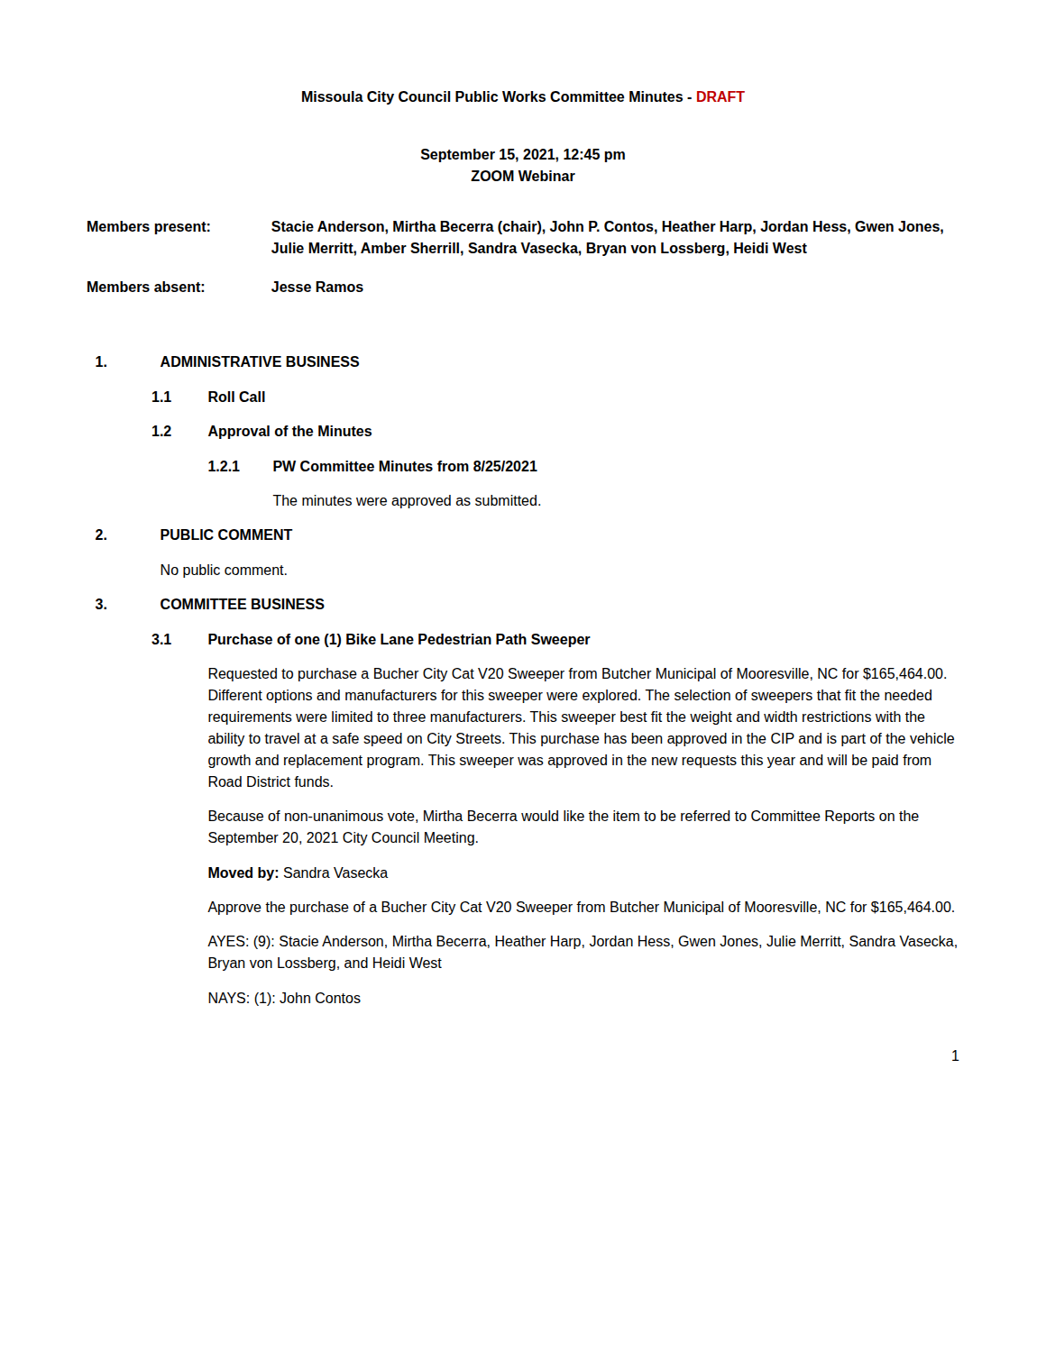Missoula City Council Public Works Committee Minutes - DRAFT
September 15, 2021, 12:45 pm
ZOOM Webinar
| Members present: | Stacie Anderson, Mirtha Becerra (chair), John P. Contos, Heather Harp, Jordan Hess, Gwen Jones, Julie Merritt, Amber Sherrill, Sandra Vasecka, Bryan von Lossberg, Heidi West |
| Members absent: | Jesse Ramos |
1. ADMINISTRATIVE BUSINESS
1.1 Roll Call
1.2 Approval of the Minutes
1.2.1 PW Committee Minutes from 8/25/2021
The minutes were approved as submitted.
2. PUBLIC COMMENT
No public comment.
3. COMMITTEE BUSINESS
3.1 Purchase of one (1) Bike Lane Pedestrian Path Sweeper
Requested to purchase a Bucher City Cat V20 Sweeper from Butcher Municipal of Mooresville, NC for $165,464.00. Different options and manufacturers for this sweeper were explored. The selection of sweepers that fit the needed requirements were limited to three manufacturers. This sweeper best fit the weight and width restrictions with the ability to travel at a safe speed on City Streets. This purchase has been approved in the CIP and is part of the vehicle growth and replacement program. This sweeper was approved in the new requests this year and will be paid from Road District funds.
Because of non-unanimous vote, Mirtha Becerra would like the item to be referred to Committee Reports on the September 20, 2021 City Council Meeting.
Moved by: Sandra Vasecka
Approve the purchase of a Bucher City Cat V20 Sweeper from Butcher Municipal of Mooresville, NC for $165,464.00.
AYES: (9): Stacie Anderson, Mirtha Becerra, Heather Harp, Jordan Hess, Gwen Jones, Julie Merritt, Sandra Vasecka, Bryan von Lossberg, and Heidi West
NAYS: (1): John Contos
1